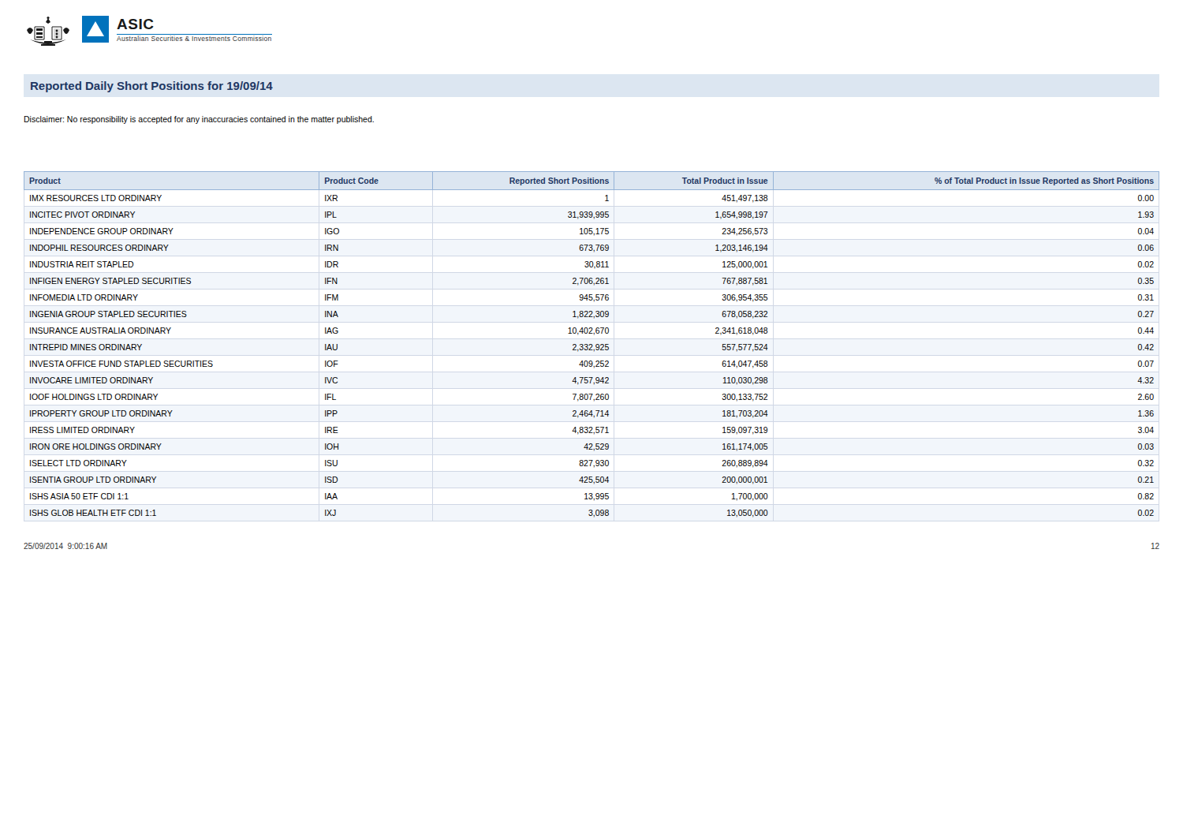ASIC
Australian Securities & Investments Commission
Reported Daily Short Positions for 19/09/14
Disclaimer: No responsibility is accepted for any inaccuracies contained in the matter published.
| Product | Product Code | Reported Short Positions | Total Product in Issue | % of Total Product in Issue Reported as Short Positions |
| --- | --- | --- | --- | --- |
| IMX RESOURCES LTD ORDINARY | IXR | 1 | 451,497,138 | 0.00 |
| INCITEC PIVOT ORDINARY | IPL | 31,939,995 | 1,654,998,197 | 1.93 |
| INDEPENDENCE GROUP ORDINARY | IGO | 105,175 | 234,256,573 | 0.04 |
| INDOPHIL RESOURCES ORDINARY | IRN | 673,769 | 1,203,146,194 | 0.06 |
| INDUSTRIA REIT STAPLED | IDR | 30,811 | 125,000,001 | 0.02 |
| INFIGEN ENERGY STAPLED SECURITIES | IFN | 2,706,261 | 767,887,581 | 0.35 |
| INFOMEDIA LTD ORDINARY | IFM | 945,576 | 306,954,355 | 0.31 |
| INGENIA GROUP STAPLED SECURITIES | INA | 1,822,309 | 678,058,232 | 0.27 |
| INSURANCE AUSTRALIA ORDINARY | IAG | 10,402,670 | 2,341,618,048 | 0.44 |
| INTREPID MINES ORDINARY | IAU | 2,332,925 | 557,577,524 | 0.42 |
| INVESTA OFFICE FUND STAPLED SECURITIES | IOF | 409,252 | 614,047,458 | 0.07 |
| INVOCARE LIMITED ORDINARY | IVC | 4,757,942 | 110,030,298 | 4.32 |
| IOOF HOLDINGS LTD ORDINARY | IFL | 7,807,260 | 300,133,752 | 2.60 |
| IPROPERTY GROUP LTD ORDINARY | IPP | 2,464,714 | 181,703,204 | 1.36 |
| IRESS LIMITED ORDINARY | IRE | 4,832,571 | 159,097,319 | 3.04 |
| IRON ORE HOLDINGS ORDINARY | IOH | 42,529 | 161,174,005 | 0.03 |
| ISELECT LTD ORDINARY | ISU | 827,930 | 260,889,894 | 0.32 |
| ISENTIA GROUP LTD ORDINARY | ISD | 425,504 | 200,000,001 | 0.21 |
| ISHS ASIA 50 ETF CDI 1:1 | IAA | 13,995 | 1,700,000 | 0.82 |
| ISHS GLOB HEALTH ETF CDI 1:1 | IXJ | 3,098 | 13,050,000 | 0.02 |
25/09/2014 9:00:16 AM 12